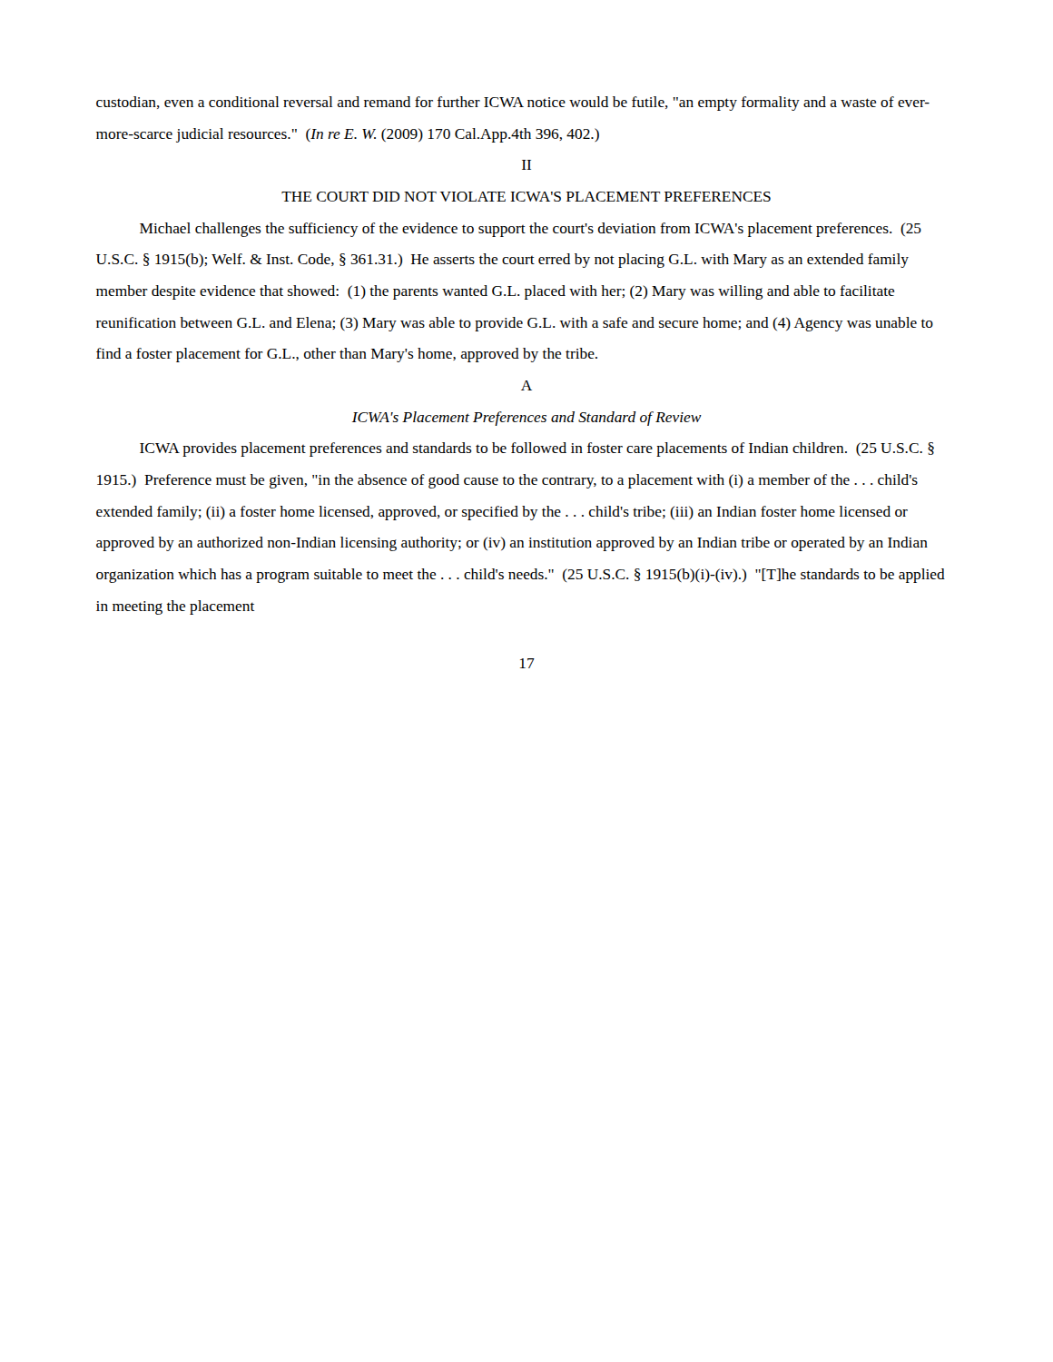custodian, even a conditional reversal and remand for further ICWA notice would be futile, "an empty formality and a waste of ever-more-scarce judicial resources." (In re E. W. (2009) 170 Cal.App.4th 396, 402.)
II
THE COURT DID NOT VIOLATE ICWA'S PLACEMENT PREFERENCES
Michael challenges the sufficiency of the evidence to support the court's deviation from ICWA's placement preferences. (25 U.S.C. § 1915(b); Welf. & Inst. Code, § 361.31.) He asserts the court erred by not placing G.L. with Mary as an extended family member despite evidence that showed: (1) the parents wanted G.L. placed with her; (2) Mary was willing and able to facilitate reunification between G.L. and Elena; (3) Mary was able to provide G.L. with a safe and secure home; and (4) Agency was unable to find a foster placement for G.L., other than Mary's home, approved by the tribe.
A
ICWA's Placement Preferences and Standard of Review
ICWA provides placement preferences and standards to be followed in foster care placements of Indian children. (25 U.S.C. § 1915.) Preference must be given, "in the absence of good cause to the contrary, to a placement with (i) a member of the . . . child's extended family; (ii) a foster home licensed, approved, or specified by the . . . child's tribe; (iii) an Indian foster home licensed or approved by an authorized non-Indian licensing authority; or (iv) an institution approved by an Indian tribe or operated by an Indian organization which has a program suitable to meet the . . . child's needs." (25 U.S.C. § 1915(b)(i)-(iv).) "[T]he standards to be applied in meeting the placement
17